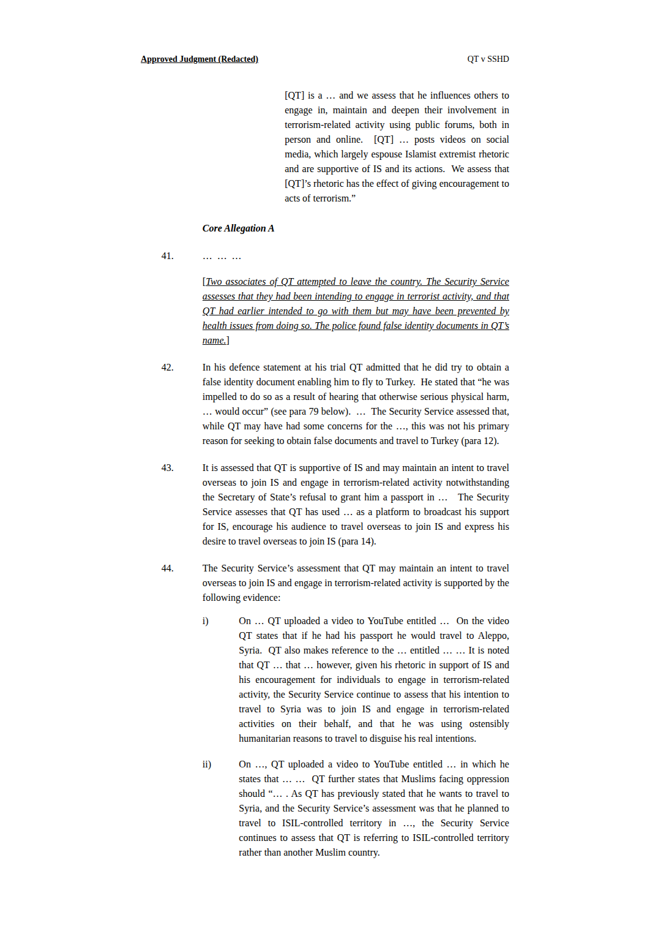Approved Judgment (Redacted) QT v SSHD
[QT] is a … and we assess that he influences others to engage in, maintain and deepen their involvement in terrorism-related activity using public forums, both in person and online. [QT] … posts videos on social media, which largely espouse Islamist extremist rhetoric and are supportive of IS and its actions. We assess that [QT]’s rhetoric has the effect of giving encouragement to acts of terrorism.”
Core Allegation A
… … … [Two associates of QT attempted to leave the country. The Security Service assesses that they had been intending to engage in terrorist activity, and that QT had earlier intended to go with them but may have been prevented by health issues from doing so. The police found false identity documents in QT’s name.]
In his defence statement at his trial QT admitted that he did try to obtain a false identity document enabling him to fly to Turkey. He stated that “he was impelled to do so as a result of hearing that otherwise serious physical harm, … would occur” (see para 79 below). … The Security Service assessed that, while QT may have had some concerns for the …, this was not his primary reason for seeking to obtain false documents and travel to Turkey (para 12).
It is assessed that QT is supportive of IS and may maintain an intent to travel overseas to join IS and engage in terrorism-related activity notwithstanding the Secretary of State’s refusal to grant him a passport in … The Security Service assesses that QT has used … as a platform to broadcast his support for IS, encourage his audience to travel overseas to join IS and express his desire to travel overseas to join IS (para 14).
The Security Service’s assessment that QT may maintain an intent to travel overseas to join IS and engage in terrorism-related activity is supported by the following evidence:
On … QT uploaded a video to YouTube entitled … On the video QT states that if he had his passport he would travel to Aleppo, Syria. QT also makes reference to the … entitled … … It is noted that QT … that … however, given his rhetoric in support of IS and his encouragement for individuals to engage in terrorism-related activity, the Security Service continue to assess that his intention to travel to Syria was to join IS and engage in terrorism-related activities on their behalf, and that he was using ostensibly humanitarian reasons to travel to disguise his real intentions.
On …, QT uploaded a video to YouTube entitled … in which he states that … … QT further states that Muslims facing oppression should “… . As QT has previously stated that he wants to travel to Syria, and the Security Service’s assessment was that he planned to travel to ISIL-controlled territory in …, the Security Service continues to assess that QT is referring to ISIL-controlled territory rather than another Muslim country.